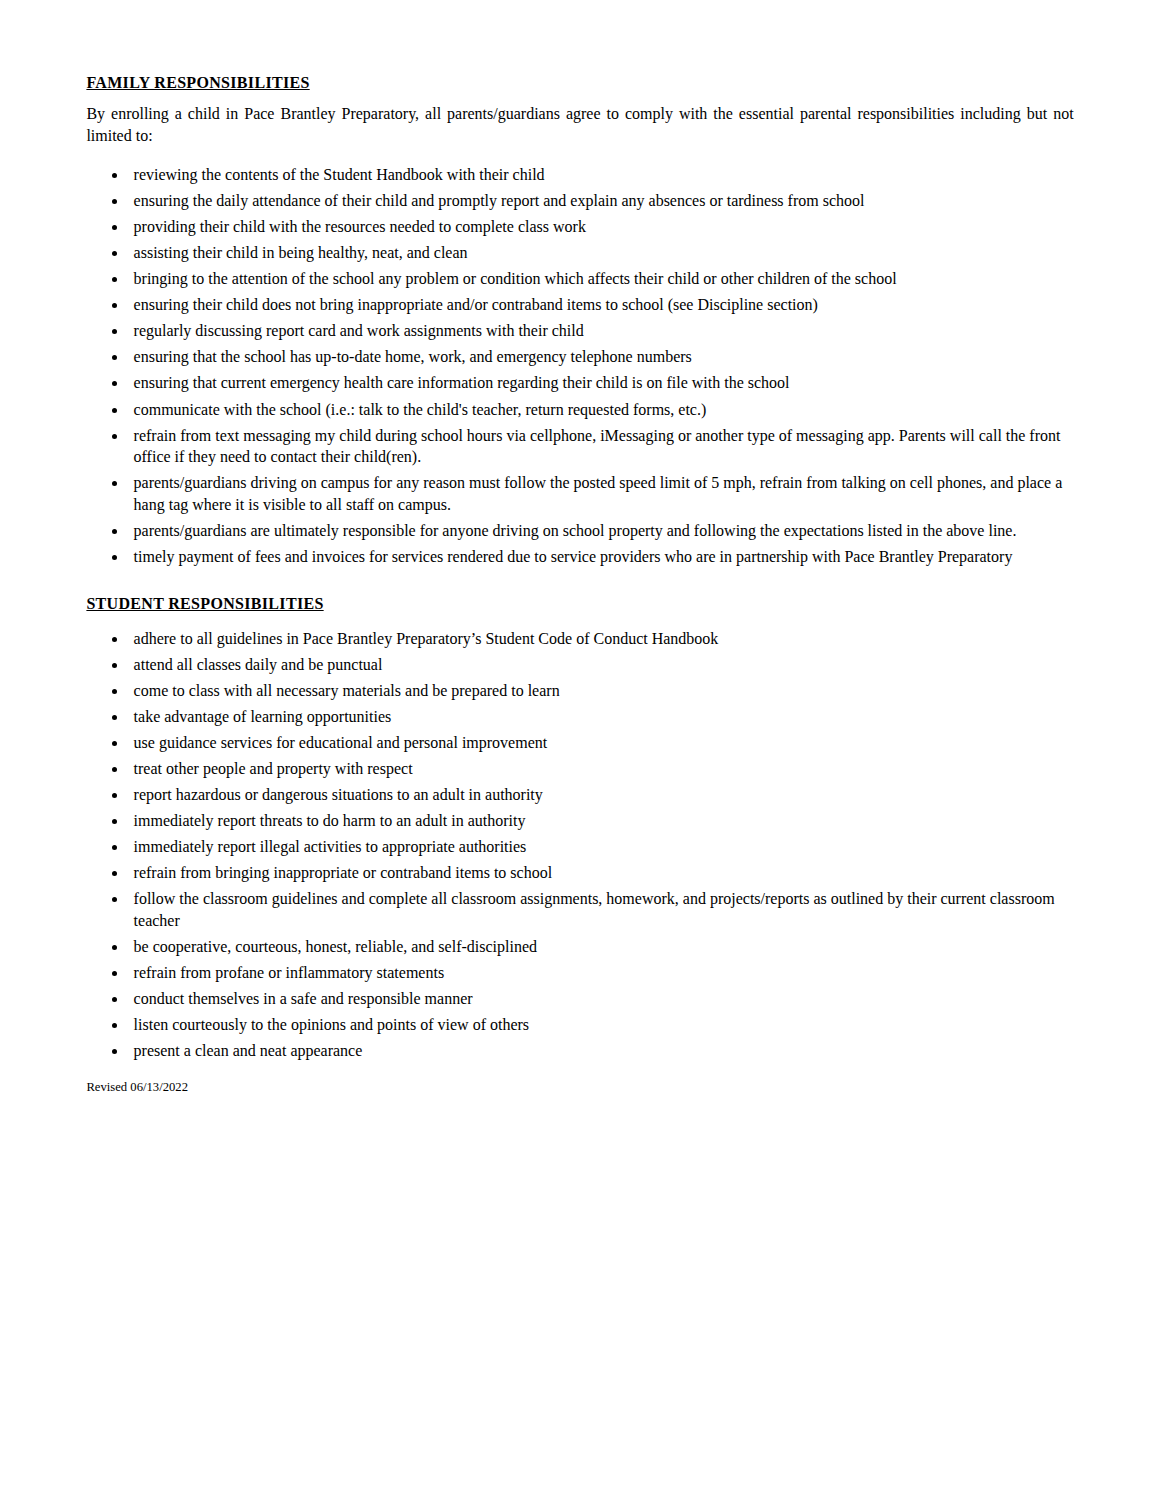FAMILY RESPONSIBILITIES
By enrolling a child in Pace Brantley Preparatory, all parents/guardians agree to comply with the essential parental responsibilities including but not limited to:
reviewing the contents of the Student Handbook with their child
ensuring the daily attendance of their child and promptly report and explain any absences or tardiness from school
providing their child with the resources needed to complete class work
assisting their child in being healthy, neat, and clean
bringing to the attention of the school any problem or condition which affects their child or other children of the school
ensuring their child does not bring inappropriate and/or contraband items to school (see Discipline section)
regularly discussing report card and work assignments with their child
ensuring that the school has up-to-date home, work, and emergency telephone numbers
ensuring that current emergency health care information regarding their child is on file with the school
communicate with the school (i.e.: talk to the child's teacher, return requested forms, etc.)
refrain from text messaging my child during school hours via cellphone, iMessaging or another type of messaging app. Parents will call the front office if they need to contact their child(ren).
parents/guardians driving on campus for any reason must follow the posted speed limit of 5 mph, refrain from talking on cell phones, and place a hang tag where it is visible to all staff on campus.
parents/guardians are ultimately responsible for anyone driving on school property and following the expectations listed in the above line.
timely payment of fees and invoices for services rendered due to service providers who are in partnership with Pace Brantley Preparatory
STUDENT RESPONSIBILITIES
adhere to all guidelines in Pace Brantley Preparatory’s Student Code of Conduct Handbook
attend all classes daily and be punctual
come to class with all necessary materials and be prepared to learn
take advantage of learning opportunities
use guidance services for educational and personal improvement
treat other people and property with respect
report hazardous or dangerous situations to an adult in authority
immediately report threats to do harm to an adult in authority
immediately report illegal activities to appropriate authorities
refrain from bringing inappropriate or contraband items to school
follow the classroom guidelines and complete all classroom assignments, homework, and projects/reports as outlined by their current classroom teacher
be cooperative, courteous, honest, reliable, and self-disciplined
refrain from profane or inflammatory statements
conduct themselves in a safe and responsible manner
listen courteously to the opinions and points of view of others
present a clean and neat appearance
Revised 06/13/2022